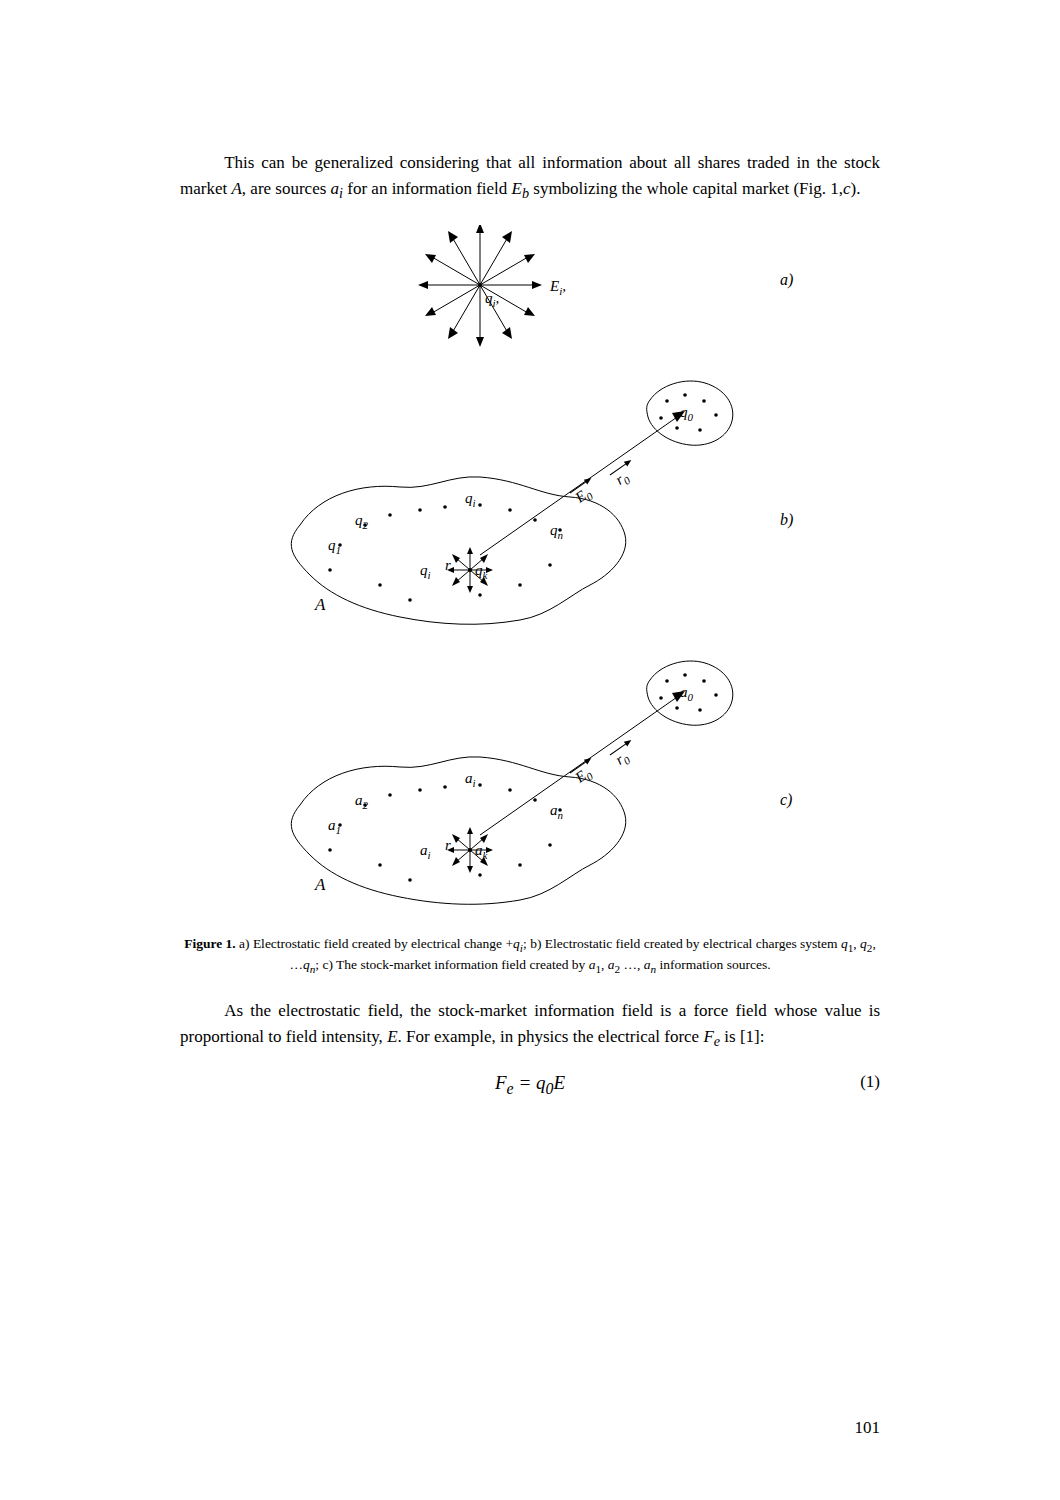This can be generalized considering that all information about all shares traded in the stock market A, are sources ai for an information field Eb symbolizing the whole capital market (Fig. 1,c).
Ei, qi, a) q0 q2 q1 qi qn A qk qi r E0 r0 b) a0 a2 a1 ai an A ak ai r E0 r0 c)
Figure 1. a) Electrostatic field created by electrical change +qi; b) Electrostatic field created by electrical charges system q1, q2, …qn; c) The stock-market information field created by a1, a2 …, an information sources.
As the electrostatic field, the stock-market information field is a force field whose value is proportional to field intensity, E. For example, in physics the electrical force Fe is [1]:
Fe = q0E (1)
101